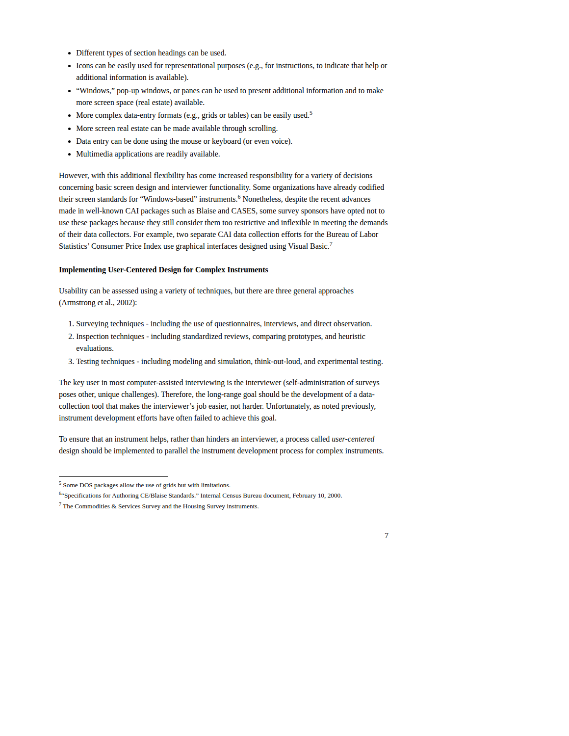Different types of section headings can be used.
Icons can be easily used for representational purposes (e.g., for instructions, to indicate that help or additional information is available).
“Windows,” pop-up windows, or panes can be used to present additional information and to make more screen space (real estate) available.
More complex data-entry formats (e.g., grids or tables) can be easily used.5
More screen real estate can be made available through scrolling.
Data entry can be done using the mouse or keyboard (or even voice).
Multimedia applications are readily available.
However, with this additional flexibility has come increased responsibility for a variety of decisions concerning basic screen design and interviewer functionality. Some organizations have already codified their screen standards for “Windows-based” instruments.6 Nonetheless, despite the recent advances made in well-known CAI packages such as Blaise and CASES, some survey sponsors have opted not to use these packages because they still consider them too restrictive and inflexible in meeting the demands of their data collectors. For example, two separate CAI data collection efforts for the Bureau of Labor Statistics’ Consumer Price Index use graphical interfaces designed using Visual Basic.7
Implementing User-Centered Design for Complex Instruments
Usability can be assessed using a variety of techniques, but there are three general approaches (Armstrong et al., 2002):
Surveying techniques - including the use of questionnaires, interviews, and direct observation.
Inspection techniques - including standardized reviews, comparing prototypes, and heuristic evaluations.
Testing techniques - including modeling and simulation, think-out-loud, and experimental testing.
The key user in most computer-assisted interviewing is the interviewer (self-administration of surveys poses other, unique challenges). Therefore, the long-range goal should be the development of a data-collection tool that makes the interviewer’s job easier, not harder. Unfortunately, as noted previously, instrument development efforts have often failed to achieve this goal.
To ensure that an instrument helps, rather than hinders an interviewer, a process called user-centered design should be implemented to parallel the instrument development process for complex instruments.
5 Some DOS packages allow the use of grids but with limitations.
6“Specifications for Authoring CE/Blaise Standards.” Internal Census Bureau document, February 10, 2000.
7 The Commodities & Services Survey and the Housing Survey instruments.
7